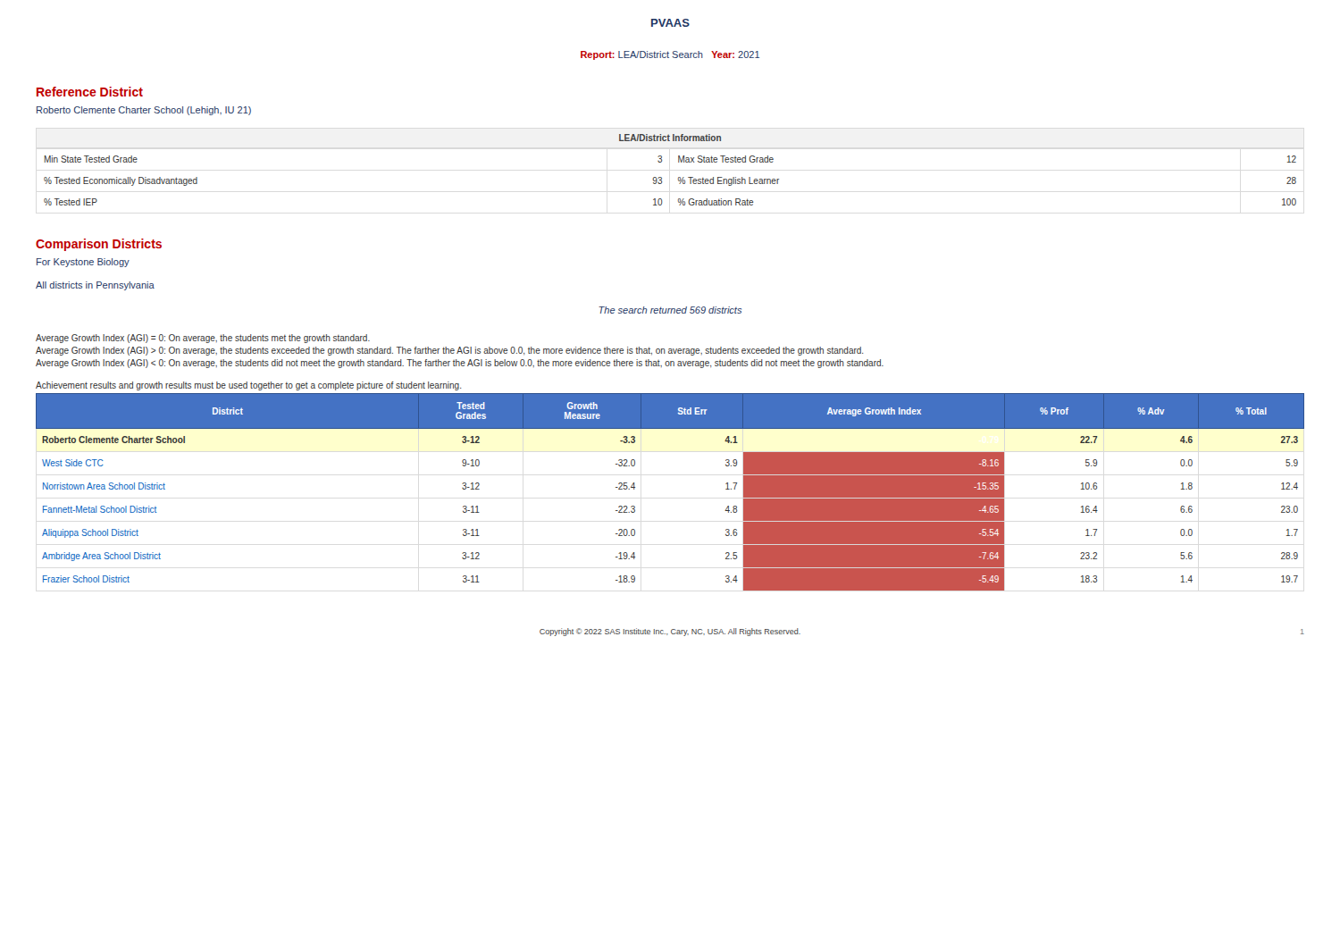PVAAS
Report: LEA/District Search Year: 2021
Reference District
Roberto Clemente Charter School (Lehigh, IU 21)
LEA/District Information
| Min State Tested Grade | 3 | Max State Tested Grade | 12 |
| % Tested Economically Disadvantaged | 93 | % Tested English Learner | 28 |
| % Tested IEP | 10 | % Graduation Rate | 100 |
Comparison Districts
For Keystone Biology
All districts in Pennsylvania
The search returned 569 districts
Average Growth Index (AGI) = 0: On average, the students met the growth standard.
Average Growth Index (AGI) > 0: On average, the students exceeded the growth standard. The farther the AGI is above 0.0, the more evidence there is that, on average, students exceeded the growth standard.
Average Growth Index (AGI) < 0: On average, the students did not meet the growth standard. The farther the AGI is below 0.0, the more evidence there is that, on average, students did not meet the growth standard.
Achievement results and growth results must be used together to get a complete picture of student learning.
| District | Tested Grades | Growth Measure | Std Err | Average Growth Index | % Prof | % Adv | % Total |
| --- | --- | --- | --- | --- | --- | --- | --- |
| Roberto Clemente Charter School | 3-12 | -3.3 | 4.1 | -0.79 | 22.7 | 4.6 | 27.3 |
| West Side CTC | 9-10 | -32.0 | 3.9 | -8.16 | 5.9 | 0.0 | 5.9 |
| Norristown Area School District | 3-12 | -25.4 | 1.7 | -15.35 | 10.6 | 1.8 | 12.4 |
| Fannett-Metal School District | 3-11 | -22.3 | 4.8 | -4.65 | 16.4 | 6.6 | 23.0 |
| Aliquippa School District | 3-11 | -20.0 | 3.6 | -5.54 | 1.7 | 0.0 | 1.7 |
| Ambridge Area School District | 3-12 | -19.4 | 2.5 | -7.64 | 23.2 | 5.6 | 28.9 |
| Frazier School District | 3-11 | -18.9 | 3.4 | -5.49 | 18.3 | 1.4 | 19.7 |
Copyright © 2022 SAS Institute Inc., Cary, NC, USA. All Rights Reserved. 1